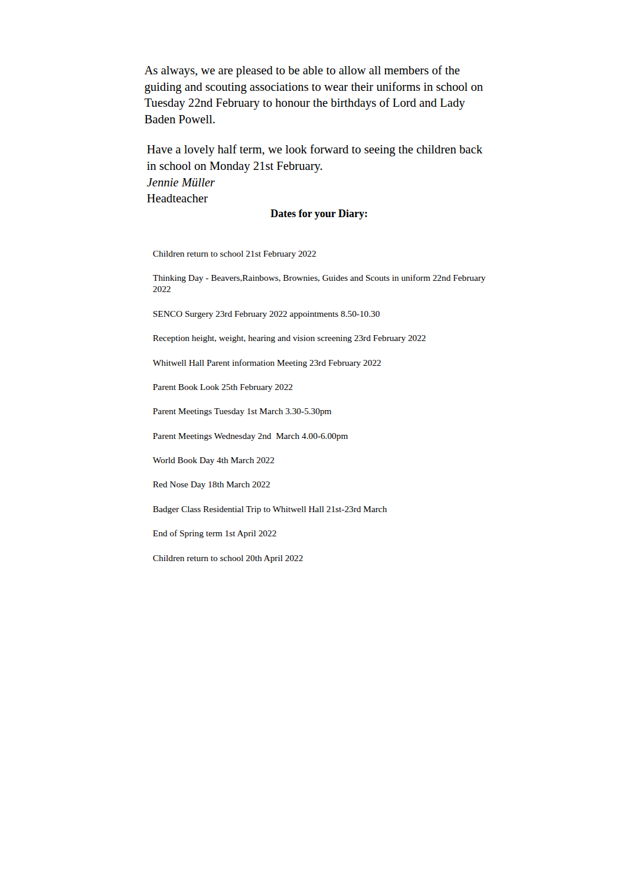As always, we are pleased to be able to allow all members of the guiding and scouting associations to wear their uniforms in school on Tuesday 22nd February to honour the birthdays of Lord and Lady Baden Powell.
Have a lovely half term, we look forward to seeing the children back in school on Monday 21st February.
Jennie Müller
Headteacher
Dates for your Diary:
Children return to school 21st February 2022
Thinking Day - Beavers,Rainbows, Brownies, Guides and Scouts in uniform 22nd February 2022
SENCO Surgery 23rd February 2022 appointments 8.50-10.30
Reception height, weight, hearing and vision screening 23rd February 2022
Whitwell Hall Parent information Meeting 23rd February 2022
Parent Book Look 25th February 2022
Parent Meetings Tuesday 1st March 3.30-5.30pm
Parent Meetings Wednesday 2nd March 4.00-6.00pm
World Book Day 4th March 2022
Red Nose Day 18th March 2022
Badger Class Residential Trip to Whitwell Hall 21st-23rd March
End of Spring term 1st April 2022
Children return to school 20th April 2022